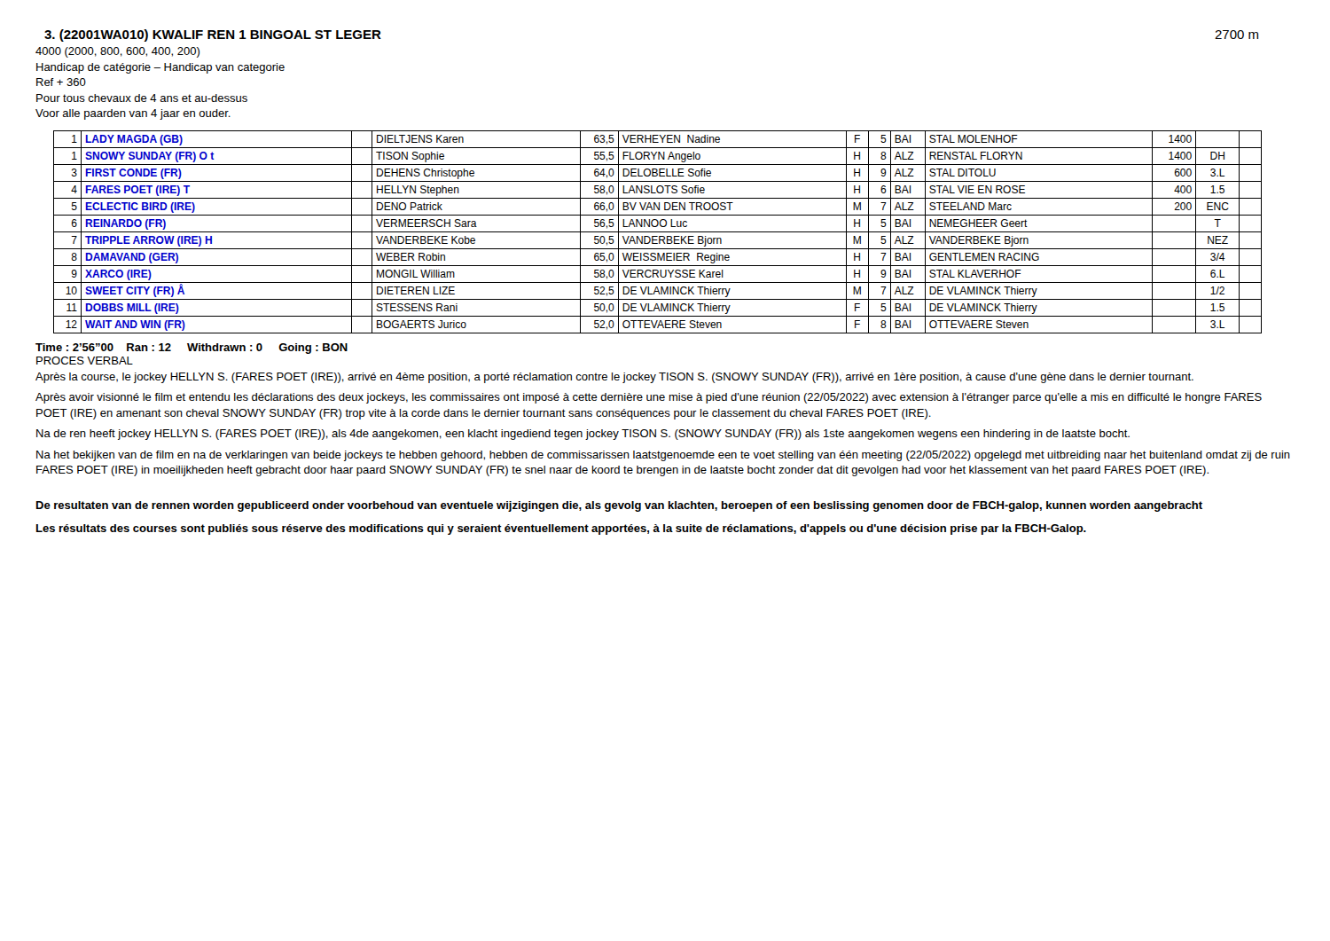3. (22001WA010) KWALIF REN 1 BINGOAL ST LEGER 2700 m
4000 (2000, 800, 600, 400, 200)
Handicap de catégorie – Handicap van categorie
Ref + 360
Pour tous chevaux de 4 ans et au-dessus
Voor alle paarden van 4 jaar en ouder.
| 1 | LADY MAGDA (GB) | | DIELTJENS Karen | 63,5 | VERHEYEN Nadine | F | 5 | BAI | STAL MOLENHOF | 1400 | | |
| 1 | SNOWY SUNDAY (FR) O t | | TISON Sophie | 55,5 | FLORYN Angelo | H | 8 | ALZ | RENSTAL FLORYN | 1400 | DH | |
| 3 | FIRST CONDE (FR) | | DEHENS Christophe | 64,0 | DELOBELLE Sofie | H | 9 | ALZ | STAL DITOLU | 600 | 3.L | |
| 4 | FARES POET (IRE) T | | HELLYN Stephen | 58,0 | LANSLOTS Sofie | H | 6 | BAI | STAL VIE EN ROSE | 400 | 1.5 | |
| 5 | ECLECTIC BIRD (IRE) | | DENO Patrick | 66,0 | BV VAN DEN TROOST | M | 7 | ALZ | STEELAND Marc | 200 | ENC | |
| 6 | REINARDO (FR) | | VERMEERSCH Sara | 56,5 | LANNOO Luc | H | 5 | BAI | NEMEGHEER Geert | | T | |
| 7 | TRIPPLE ARROW (IRE) H | | VANDERBEKE Kobe | 50,5 | VANDERBEKE Bjorn | M | 5 | ALZ | VANDERBEKE Bjorn | | NEZ | |
| 8 | DAMAVAND (GER) | | WEBER Robin | 65,0 | WEISSMEIER Regine | H | 7 | BAI | GENTLEMEN RACING | | 3/4 | |
| 9 | XARCO (IRE) | | MONGIL William | 58,0 | VERCRUYSSE Karel | H | 9 | BAI | STAL KLAVERHOF | | 6.L | |
| 10 | SWEET CITY (FR) Å | | DIETEREN LIZE | 52,5 | DE VLAMINCK Thierry | M | 7 | ALZ | DE VLAMINCK Thierry | | 1/2 | |
| 11 | DOBBS MILL (IRE) | | STESSENS Rani | 50,0 | DE VLAMINCK Thierry | F | 5 | BAI | DE VLAMINCK Thierry | | 1.5 | |
| 12 | WAIT AND WIN (FR) | | BOGAERTS Jurico | 52,0 | OTTEVAERE Steven | F | 8 | BAI | OTTEVAERE Steven | | 3.L | |
Time : 2’56”00 Ran : 12 Withdrawn : 0 Going : BON
PROCES VERBAL
Après la course, le jockey HELLYN S. (FARES POET (IRE)), arrivé en 4ème position, a porté réclamation contre le jockey TISON S. (SNOWY SUNDAY (FR)), arrivé en 1ère position, à cause d'une gène dans le dernier tournant.
Après avoir visionné le film et entendu les déclarations des deux jockeys, les commissaires ont imposé à cette dernière une mise à pied d'une réunion (22/05/2022) avec extension à l'étranger parce qu'elle a mis en difficulté le hongre FARES POET (IRE) en amenant son cheval SNOWY SUNDAY (FR) trop vite à la corde dans le dernier tournant sans conséquences pour le classement du cheval FARES POET (IRE).
Na de ren heeft jockey HELLYN S. (FARES POET (IRE)), als 4de aangekomen, een klacht ingediend tegen jockey TISON S. (SNOWY SUNDAY (FR)) als 1ste aangekomen wegens een hindering in de laatste bocht.
Na het bekijken van de film en na de verklaringen van beide jockeys te hebben gehoord, hebben de commissarissen laatstgenoemde een te voet stelling van één meeting (22/05/2022) opgelegd met uitbreiding naar het buitenland omdat zij de ruin FARES POET (IRE) in moeilijkheden heeft gebracht door haar paard SNOWY SUNDAY (FR) te snel naar de koord te brengen in de laatste bocht zonder dat dit gevolgen had voor het klassement van het paard FARES POET (IRE).
De resultaten van de rennen worden gepubliceerd onder voorbehoud van eventuele wijzigingen die, als gevolg van klachten, beroepen of een beslissing genomen door de FBCH-galop, kunnen worden aangebracht
Les résultats des courses sont publiés sous réserve des modifications qui y seraient éventuellement apportées, à la suite de réclamations, d'appels ou d'une décision prise par la FBCH-Galop.